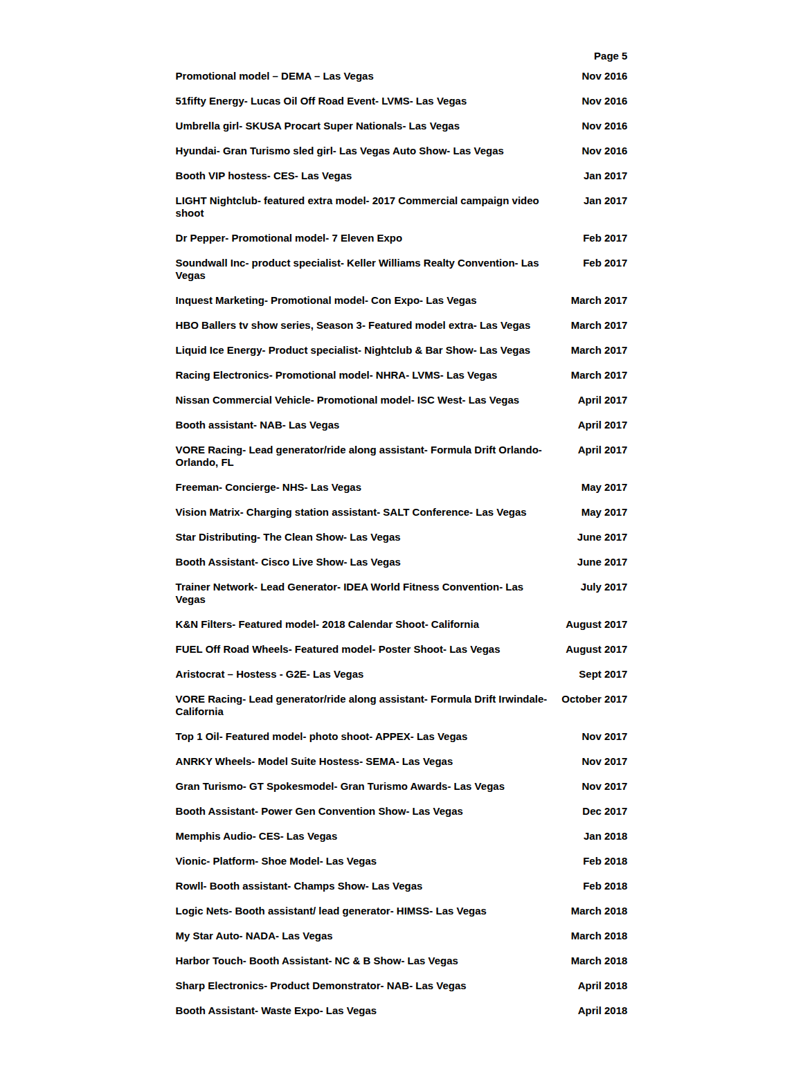Page 5
| Promotional model – DEMA – Las Vegas | Nov 2016 |
| 51fifty Energy- Lucas Oil Off Road Event- LVMS- Las Vegas | Nov 2016 |
| Umbrella girl- SKUSA Procart Super Nationals- Las Vegas | Nov 2016 |
| Hyundai- Gran Turismo sled girl- Las Vegas Auto Show- Las Vegas | Nov 2016 |
| Booth VIP hostess- CES- Las Vegas | Jan 2017 |
| LIGHT Nightclub- featured extra model- 2017 Commercial campaign video shoot | Jan 2017 |
| Dr Pepper- Promotional model- 7 Eleven Expo | Feb 2017 |
| Soundwall Inc- product specialist- Keller Williams Realty Convention- Las Vegas | Feb 2017 |
| Inquest Marketing- Promotional model- Con Expo- Las Vegas | March 2017 |
| HBO Ballers tv show series, Season 3- Featured model extra- Las Vegas | March 2017 |
| Liquid Ice Energy- Product specialist- Nightclub & Bar Show- Las Vegas | March 2017 |
| Racing Electronics- Promotional model- NHRA- LVMS- Las Vegas | March 2017 |
| Nissan Commercial Vehicle- Promotional model- ISC West- Las Vegas | April 2017 |
| Booth assistant- NAB- Las Vegas | April 2017 |
| VORE Racing- Lead generator/ride along assistant- Formula Drift Orlando- Orlando, FL | April 2017 |
| Freeman- Concierge- NHS- Las Vegas | May 2017 |
| Vision Matrix- Charging station assistant- SALT Conference- Las Vegas | May 2017 |
| Star Distributing- The Clean Show- Las Vegas | June 2017 |
| Booth Assistant- Cisco Live Show- Las Vegas | June 2017 |
| Trainer Network- Lead Generator- IDEA World Fitness Convention- Las Vegas | July 2017 |
| K&N Filters- Featured model- 2018 Calendar Shoot- California | August 2017 |
| FUEL Off Road Wheels- Featured model- Poster Shoot- Las Vegas | August 2017 |
| Aristocrat – Hostess - G2E- Las Vegas | Sept 2017 |
| VORE Racing- Lead generator/ride along assistant- Formula Drift Irwindale- California | October 2017 |
| Top 1 Oil- Featured model- photo shoot- APPEX- Las Vegas | Nov 2017 |
| ANRKY Wheels- Model Suite Hostess- SEMA- Las Vegas | Nov 2017 |
| Gran Turismo- GT Spokesmodel- Gran Turismo Awards- Las Vegas | Nov 2017 |
| Booth Assistant- Power Gen Convention Show- Las Vegas | Dec 2017 |
| Memphis Audio- CES- Las Vegas | Jan 2018 |
| Vionic- Platform- Shoe Model- Las Vegas | Feb 2018 |
| Rowll- Booth assistant- Champs Show- Las Vegas | Feb 2018 |
| Logic Nets- Booth assistant/ lead generator- HIMSS- Las Vegas | March 2018 |
| My Star Auto- NADA- Las Vegas | March 2018 |
| Harbor Touch- Booth Assistant- NC & B Show- Las Vegas | March 2018 |
| Sharp Electronics- Product Demonstrator- NAB- Las Vegas | April 2018 |
| Booth Assistant- Waste Expo- Las Vegas | April 2018 |